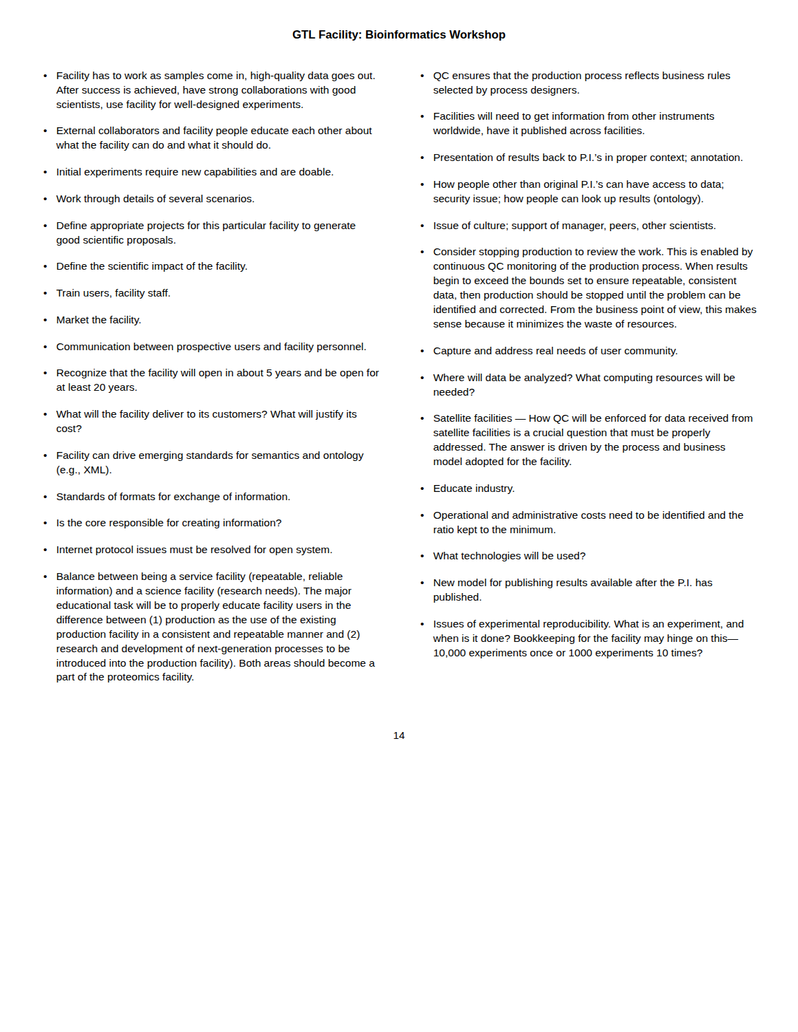GTL Facility: Bioinformatics Workshop
Facility has to work as samples come in, high-quality data goes out. After success is achieved, have strong collaborations with good scientists, use facility for well-designed experiments.
External collaborators and facility people educate each other about what the facility can do and what it should do.
Initial experiments require new capabilities and are doable.
Work through details of several scenarios.
Define appropriate projects for this particular facility to generate good scientific proposals.
Define the scientific impact of the facility.
Train users, facility staff.
Market the facility.
Communication between prospective users and facility personnel.
Recognize that the facility will open in about 5 years and be open for at least 20 years.
What will the facility deliver to its customers? What will justify its cost?
Facility can drive emerging standards for semantics and ontology (e.g., XML).
Standards of formats for exchange of information.
Is the core responsible for creating information?
Internet protocol issues must be resolved for open system.
Balance between being a service facility (repeatable, reliable information) and a science facility (research needs). The major educational task will be to properly educate facility users in the difference between (1) production as the use of the existing production facility in a consistent and repeatable manner and (2) research and development of next-generation processes to be introduced into the production facility). Both areas should become a part of the proteomics facility.
QC ensures that the production process reflects business rules selected by process designers.
Facilities will need to get information from other instruments worldwide, have it published across facilities.
Presentation of results back to P.I.’s in proper context; annotation.
How people other than original P.I.’s can have access to data; security issue; how people can look up results (ontology).
Issue of culture; support of manager, peers, other scientists.
Consider stopping production to review the work. This is enabled by continuous QC monitoring of the production process. When results begin to exceed the bounds set to ensure repeatable, consistent data, then production should be stopped until the problem can be identified and corrected. From the business point of view, this makes sense because it minimizes the waste of resources.
Capture and address real needs of user community.
Where will data be analyzed? What computing resources will be needed?
Satellite facilities — How QC will be enforced for data received from satellite facilities is a crucial question that must be properly addressed. The answer is driven by the process and business model adopted for the facility.
Educate industry.
Operational and administrative costs need to be identified and the ratio kept to the minimum.
What technologies will be used?
New model for publishing results available after the P.I. has published.
Issues of experimental reproducibility. What is an experiment, and when is it done? Bookkeeping for the facility may hinge on this—10,000 experiments once or 1000 experiments 10 times?
14